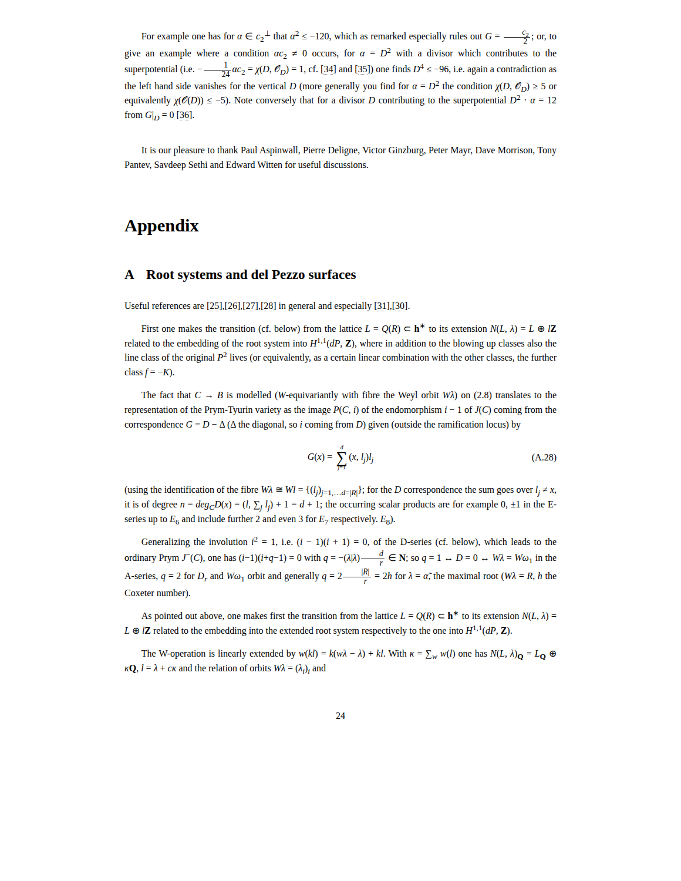For example one has for α ∈ c2⊥ that α2 ≤ −120, which as remarked especially rules out G = c22; or, to give an example where a condition αc2 ≠ 0 occurs, for α = D2 with a divisor which contributes to the superpotential (i.e. −124 αc2 = χ(D, 𝒪D) = 1, cf. [34] and [35]) one finds D4 ≤ −96, i.e. again a contradiction as the left hand side vanishes for the vertical D (more generally you find for α = D2 the condition χ(D, 𝒪D) ≥ 5 or equivalently χ(𝒪(D)) ≤ −5). Note conversely that for a divisor D contributing to the superpotential D2 · α = 12 from G|D = 0 [36].
It is our pleasure to thank Paul Aspinwall, Pierre Deligne, Victor Ginzburg, Peter Mayr, Dave Morrison, Tony Pantev, Savdeep Sethi and Edward Witten for useful discussions.
Appendix
ARoot systems and del Pezzo surfaces
Useful references are [25],[26],[27],[28] in general and especially [31],[30].
First one makes the transition (cf. below) from the lattice L = Q(R) ⊂ h∗ to its extension N(L, λ) = L ⊕ lZ related to the embedding of the root system into H1,1(dP, Z), where in addition to the blowing up classes also the line class of the original P2 lives (or equivalently, as a certain linear combination with the other classes, the further class f = −K).
The fact that C → B is modelled (W-equivariantly with fibre the Weyl orbit Wλ) on (2.8) translates to the representation of the Prym-Tyurin variety as the image P(C, i) of the endomorphism i − 1 of J(C) coming from the correspondence G = D − Δ (Δ the diagonal, so i coming from D) given (outside the ramification locus) by
G(x) = d∑j=1(x, lj)lj (A.28)
(using the identification of the fibre Wλ ≅ Wl = {(lj)j=1,…d=|R|}; for the D correspondence the sum goes over lj ≠ x, it is of degree n = degCD(x) = (l, ∑j lj) + 1 = d + 1; the occurring scalar products are for example 0, ±1 in the E-series up to E6 and include further 2 and even 3 for E7 respectively. E8).
Generalizing the involution i2 = 1, i.e. (i − 1)(i + 1) = 0, of the D-series (cf. below), which leads to the ordinary Prym J−(C), one has (i−1)(i+q−1) = 0 with q = −(λ|λ)dr ∈ N; so q = 1 ↔ D = 0 ↔ Wλ = Wω1 in the A-series, q = 2 for Dr and Wω1 orbit and generally q = 2|R|r = 2h for λ = α̃, the maximal root (Wλ = R, h the Coxeter number).
As pointed out above, one makes first the transition from the lattice L = Q(R) ⊂ h∗ to its extension N(L, λ) = L ⊕ lZ related to the embedding into the extended root system respectively to the one into H1,1(dP, Z).
The W-operation is linearly extended by w(kl) = k(wλ − λ) + kl. With κ = ∑w w(l) one has N(L, λ)Q = LQ ⊕ κQ, l = λ + cκ and the relation of orbits Wλ = (λi)i and
24